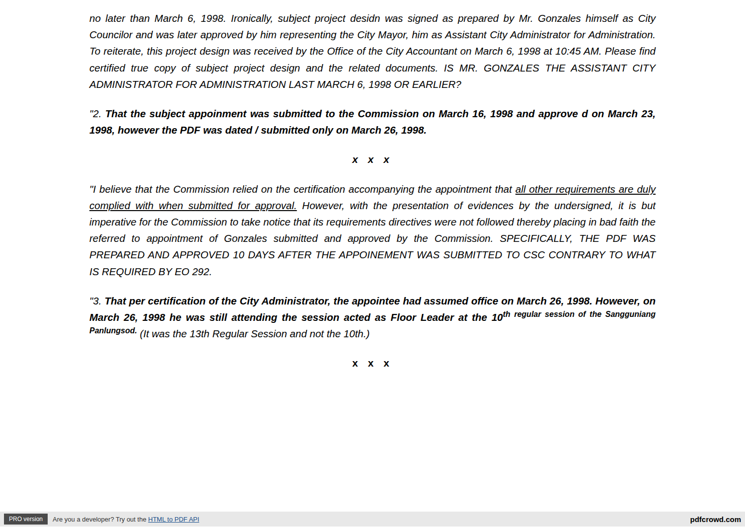no later than March 6, 1998. Ironically, subject project desidn was signed as prepared by Mr. Gonzales himself as City Councilor and was later approved by him representing the City Mayor, him as Assistant City Administrator for Administration. To reiterate, this project design was received by the Office of the City Accountant on March 6, 1998 at 10:45 AM. Please find certified true copy of subject project design and the related documents. IS MR. GONZALES THE ASSISTANT CITY ADMINISTRATOR FOR ADMINISTRATION LAST MARCH 6, 1998 OR EARLIER?
"2. That the subject appoinment was submitted to the Commission on March 16, 1998 and approve d on March 23, 1998, however the PDF was dated / submitted only on March 26, 1998.
x x x
"I believe that the Commission relied on the certification accompanying the appointment that all other requirements are duly complied with when submitted for approval. However, with the presentation of evidences by the undersigned, it is but imperative for the Commission to take notice that its requirements directives were not followed thereby placing in bad faith the referred to appointment of Gonzales submitted and approved by the Commission. SPECIFICALLY, THE PDF WAS PREPARED AND APPROVED 10 DAYS AFTER THE APPOINEMENT WAS SUBMITTED TO CSC CONTRARY TO WHAT IS REQUIRED BY EO 292.
"3. That per certification of the City Administrator, the appointee had assumed office on March 26, 1998. However, on March 26, 1998 he was still attending the session acted as Floor Leader at the 10th regular session of the Sangguniang Panlungsod. (It was the 13th Regular Session and not the 10th.)
x x x
PRO version Are you a developer? Try out the HTML to PDF API
pdfcrowd.com